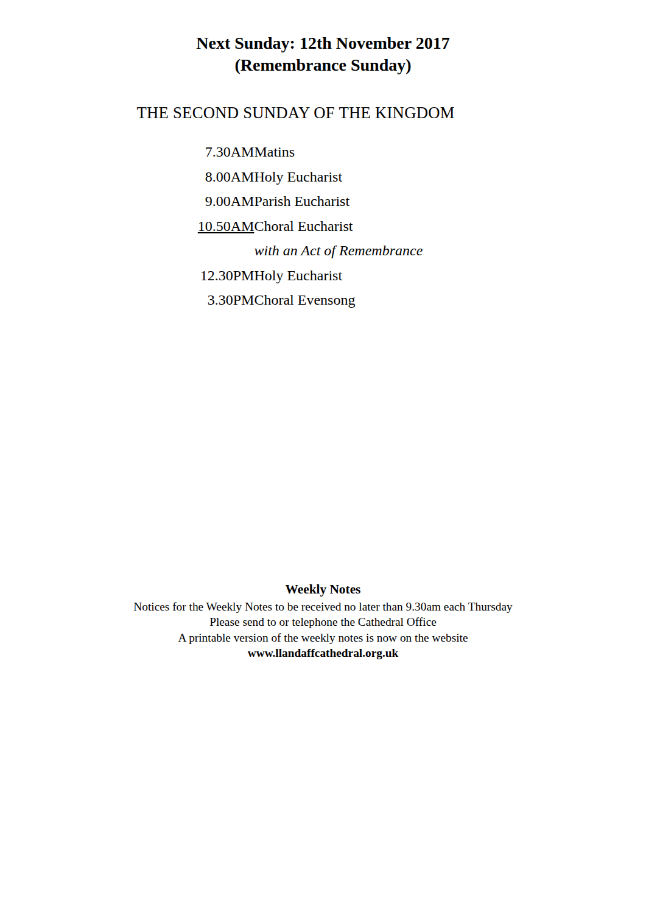Next Sunday: 12th November 2017
(Remembrance Sunday)
THE SECOND SUNDAY OF THE KINGDOM
| 7.30AM | Matins |
| 8.00AM | Holy Eucharist |
| 9.00AM | Parish Eucharist |
| 10.50AM | Choral Eucharist |
| | with an Act of Remembrance |
| 12.30PM | Holy Eucharist |
| 3.30PM | Choral Evensong |
Weekly Notes
Notices for the Weekly Notes to be received no later than 9.30am each Thursday
Please send to or telephone the Cathedral Office
A printable version of the weekly notes is now on the website
www.llandaffcathedral.org.uk